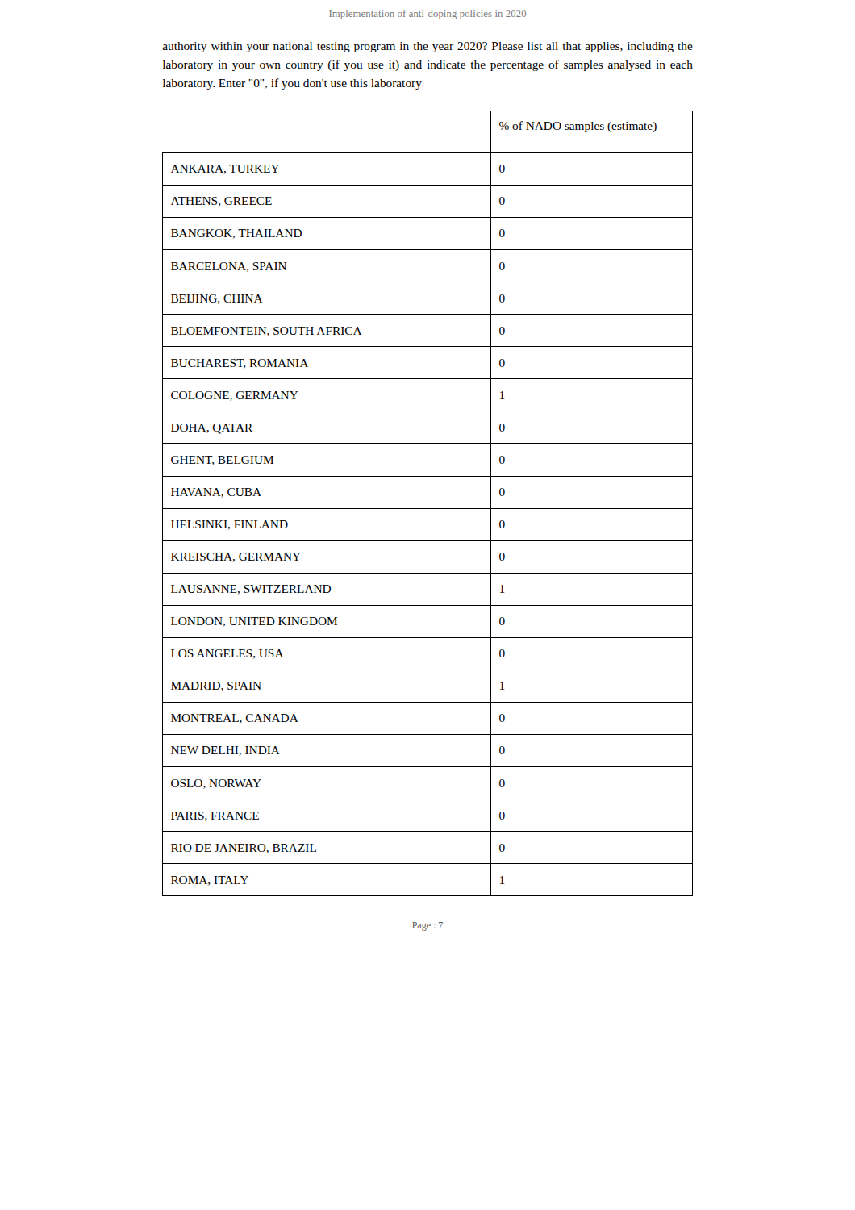Implementation of anti-doping policies in 2020
authority within your national testing program in the year 2020? Please list all that applies, including the laboratory in your own country (if you use it) and indicate the percentage of samples analysed in each laboratory. Enter "0", if you don't use this laboratory
| | % of NADO samples (estimate) |
| ANKARA, TURKEY | 0 |
| ATHENS, GREECE | 0 |
| BANGKOK, THAILAND | 0 |
| BARCELONA, SPAIN | 0 |
| BEIJING, CHINA | 0 |
| BLOEMFONTEIN, SOUTH AFRICA | 0 |
| BUCHAREST, ROMANIA | 0 |
| COLOGNE, GERMANY | 1 |
| DOHA, QATAR | 0 |
| GHENT, BELGIUM | 0 |
| HAVANA, CUBA | 0 |
| HELSINKI, FINLAND | 0 |
| KREISCHA, GERMANY | 0 |
| LAUSANNE, SWITZERLAND | 1 |
| LONDON, UNITED KINGDOM | 0 |
| LOS ANGELES, USA | 0 |
| MADRID, SPAIN | 1 |
| MONTREAL, CANADA | 0 |
| NEW DELHI, INDIA | 0 |
| OSLO, NORWAY | 0 |
| PARIS, FRANCE | 0 |
| RIO DE JANEIRO, BRAZIL | 0 |
| ROMA, ITALY | 1 |
Page : 7